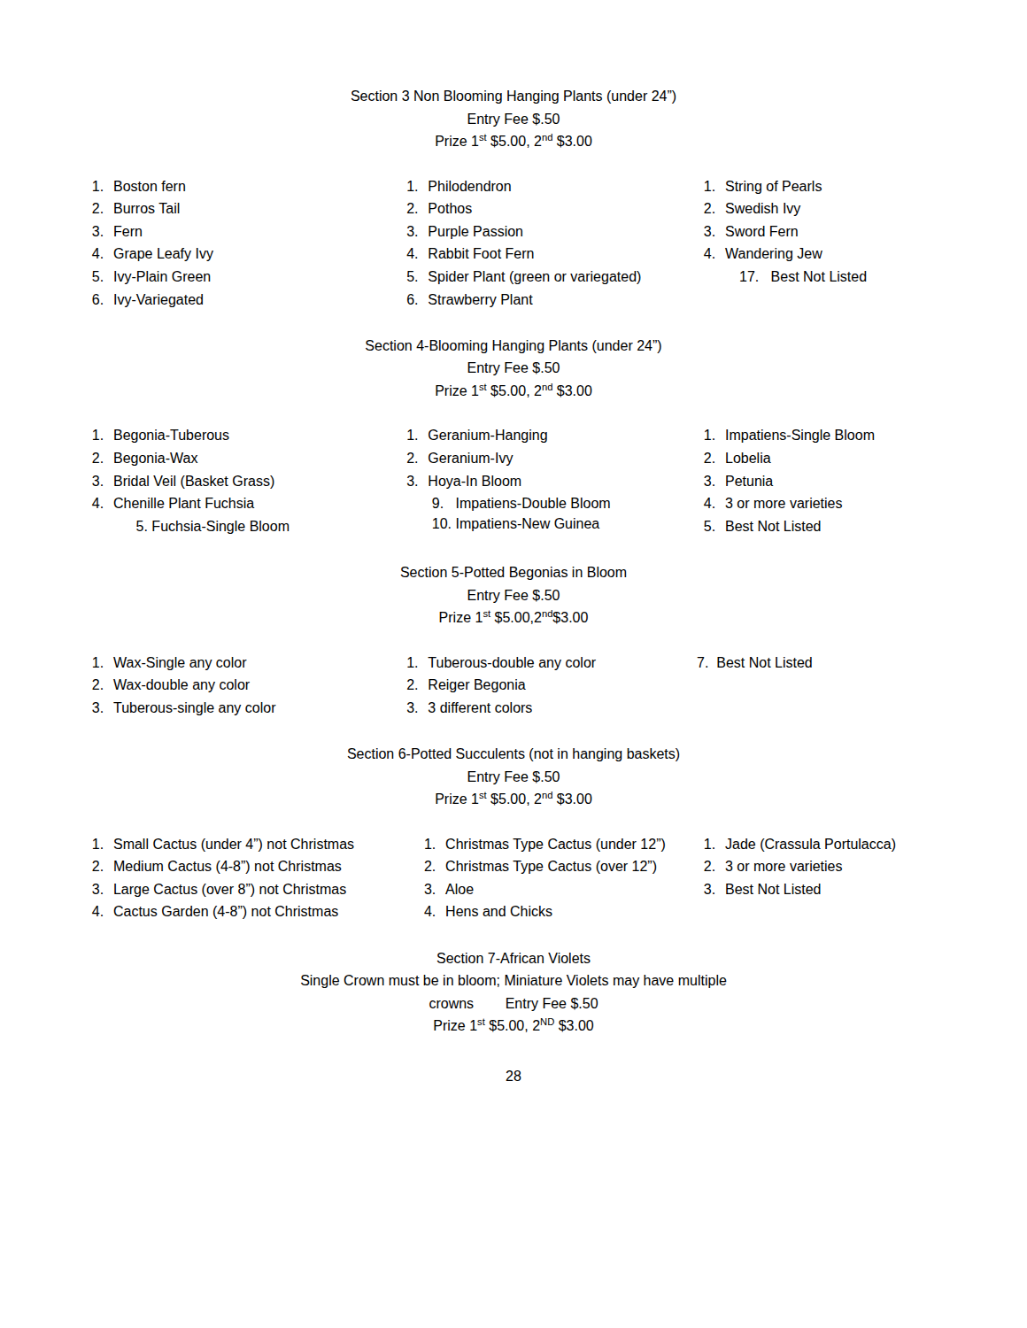Section 3 Non Blooming Hanging Plants (under 24”)
Entry Fee $.50
Prize 1st $5.00, 2nd $3.00
| Boston fern Burros Tail Fern Grape Leafy Ivy Ivy-Plain Green Ivy-Variegated | Philodendron Pothos Purple Passion Rabbit Foot Fern Spider Plant (green or variegated) Strawberry Plant | String of Pearls Swedish Ivy Sword Fern Wandering Jew 17. Best Not Listed |
Section 4-Blooming Hanging Plants (under 24”)
Entry Fee $.50
Prize 1st $5.00, 2nd $3.00
| Begonia-Tuberous Begonia-Wax Bridal Veil (Basket Grass) Chenille Plant Fuchsia 5. Fuchsia-Single Bloom | Geranium-Hanging Geranium-Ivy Hoya-In Bloom 9. Impatiens-Double Bloom 10. Impatiens-New Guinea | Impatiens-Single Bloom Lobelia Petunia 3 or more varieties Best Not Listed |
Section 5-Potted Begonias in Bloom
Entry Fee $.50
Prize 1st $5.00,2nd$3.00
| Wax-Single any color Wax-double any color Tuberous-single any color | Tuberous-double any color Reiger Begonia 3 different colors | 7. Best Not Listed |
Section 6-Potted Succulents (not in hanging baskets)
Entry Fee $.50
Prize 1st $5.00, 2nd $3.00
| Small Cactus (under 4”) not Christmas Medium Cactus (4-8”) not Christmas Large Cactus (over 8”) not Christmas Cactus Garden (4-8”) not Christmas | Christmas Type Cactus (under 12”) Christmas Type Cactus (over 12”) Aloe Hens and Chicks | Jade (Crassula Portulacca) 3 or more varieties Best Not Listed |
Section 7-African Violets
Single Crown must be in bloom; Miniature Violets may have multiple
crowns Entry Fee $.50
Prize 1st $5.00, 2ND $3.00
28